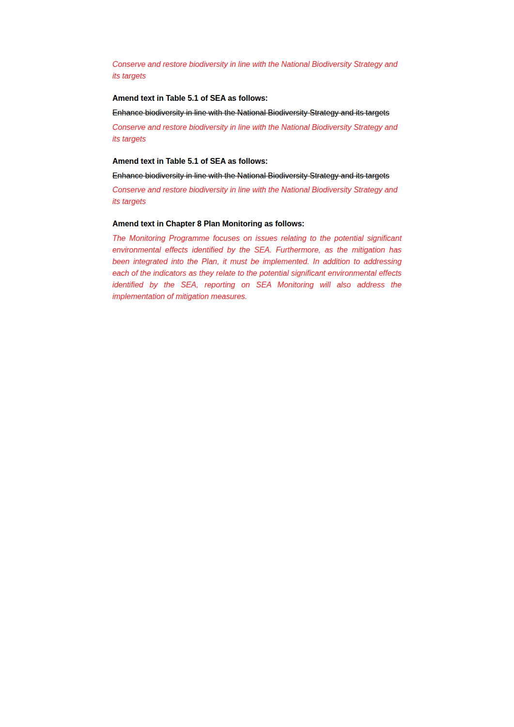Conserve and restore biodiversity in line with the National Biodiversity Strategy and its targets
Amend text in Table 5.1 of SEA as follows:
Enhance biodiversity in line with the National Biodiversity Strategy and its targets
Conserve and restore biodiversity in line with the National Biodiversity Strategy and its targets
Amend text in Table 5.1 of SEA as follows:
Enhance biodiversity in line with the National Biodiversity Strategy and its targets
Conserve and restore biodiversity in line with the National Biodiversity Strategy and its targets
Amend text in Chapter 8 Plan Monitoring as follows:
The Monitoring Programme focuses on issues relating to the potential significant environmental effects identified by the SEA. Furthermore, as the mitigation has been integrated into the Plan, it must be implemented. In addition to addressing each of the indicators as they relate to the potential significant environmental effects identified by the SEA, reporting on SEA Monitoring will also address the implementation of mitigation measures.